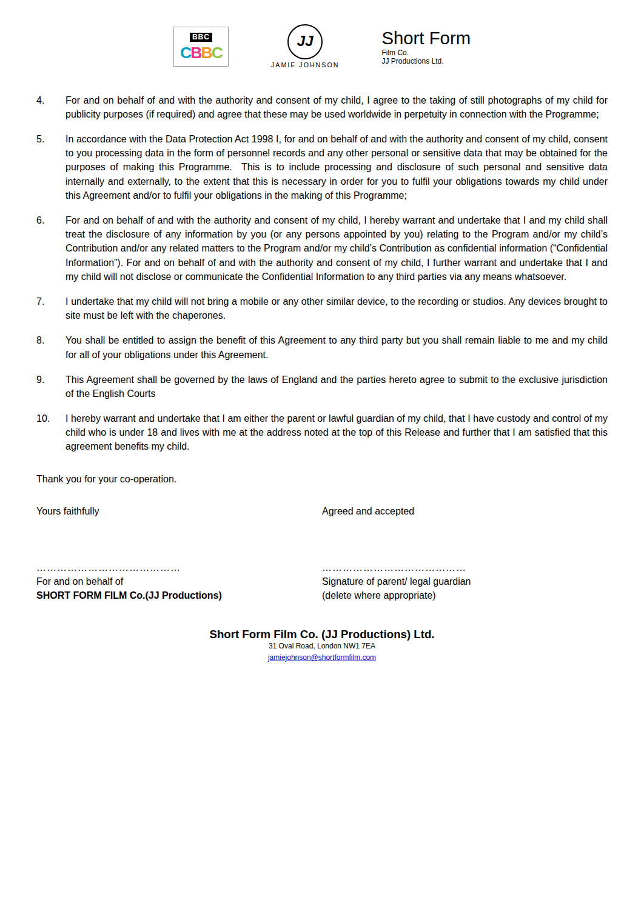BBC
CBBC
JJ
JAMIE JOHNSON
Short Form
Film Co.
JJ Productions Ltd.
4. For and on behalf of and with the authority and consent of my child, I agree to the taking of still photographs of my child for publicity purposes (if required) and agree that these may be used worldwide in perpetuity in connection with the Programme;
5. In accordance with the Data Protection Act 1998 I, for and on behalf of and with the authority and consent of my child, consent to you processing data in the form of personnel records and any other personal or sensitive data that may be obtained for the purposes of making this Programme. This is to include processing and disclosure of such personal and sensitive data internally and externally, to the extent that this is necessary in order for you to fulfil your obligations towards my child under this Agreement and/or to fulfil your obligations in the making of this Programme;
6. For and on behalf of and with the authority and consent of my child, I hereby warrant and undertake that I and my child shall treat the disclosure of any information by you (or any persons appointed by you) relating to the Program and/or my child’s Contribution and/or any related matters to the Program and/or my child’s Contribution as confidential information (“Confidential Information”). For and on behalf of and with the authority and consent of my child, I further warrant and undertake that I and my child will not disclose or communicate the Confidential Information to any third parties via any means whatsoever.
7. I undertake that my child will not bring a mobile or any other similar device, to the recording or studios. Any devices brought to site must be left with the chaperones.
8. You shall be entitled to assign the benefit of this Agreement to any third party but you shall remain liable to me and my child for all of your obligations under this Agreement.
9. This Agreement shall be governed by the laws of England and the parties hereto agree to submit to the exclusive jurisdiction of the English Courts
10. I hereby warrant and undertake that I am either the parent or lawful guardian of my child, that I have custody and control of my child who is under 18 and lives with me at the address noted at the top of this Release and further that I am satisfied that this agreement benefits my child.
Thank you for your co-operation.
Yours faithfully
Agreed and accepted
……………………………………
For and on behalf of
SHORT FORM FILM Co.(JJ Productions)
……………………………………
Signature of parent/ legal guardian
(delete where appropriate)
Short Form Film Co. (JJ Productions) Ltd.
31 Oval Road, London NW1 7EA
jamiejohnson@shortformfilm.com